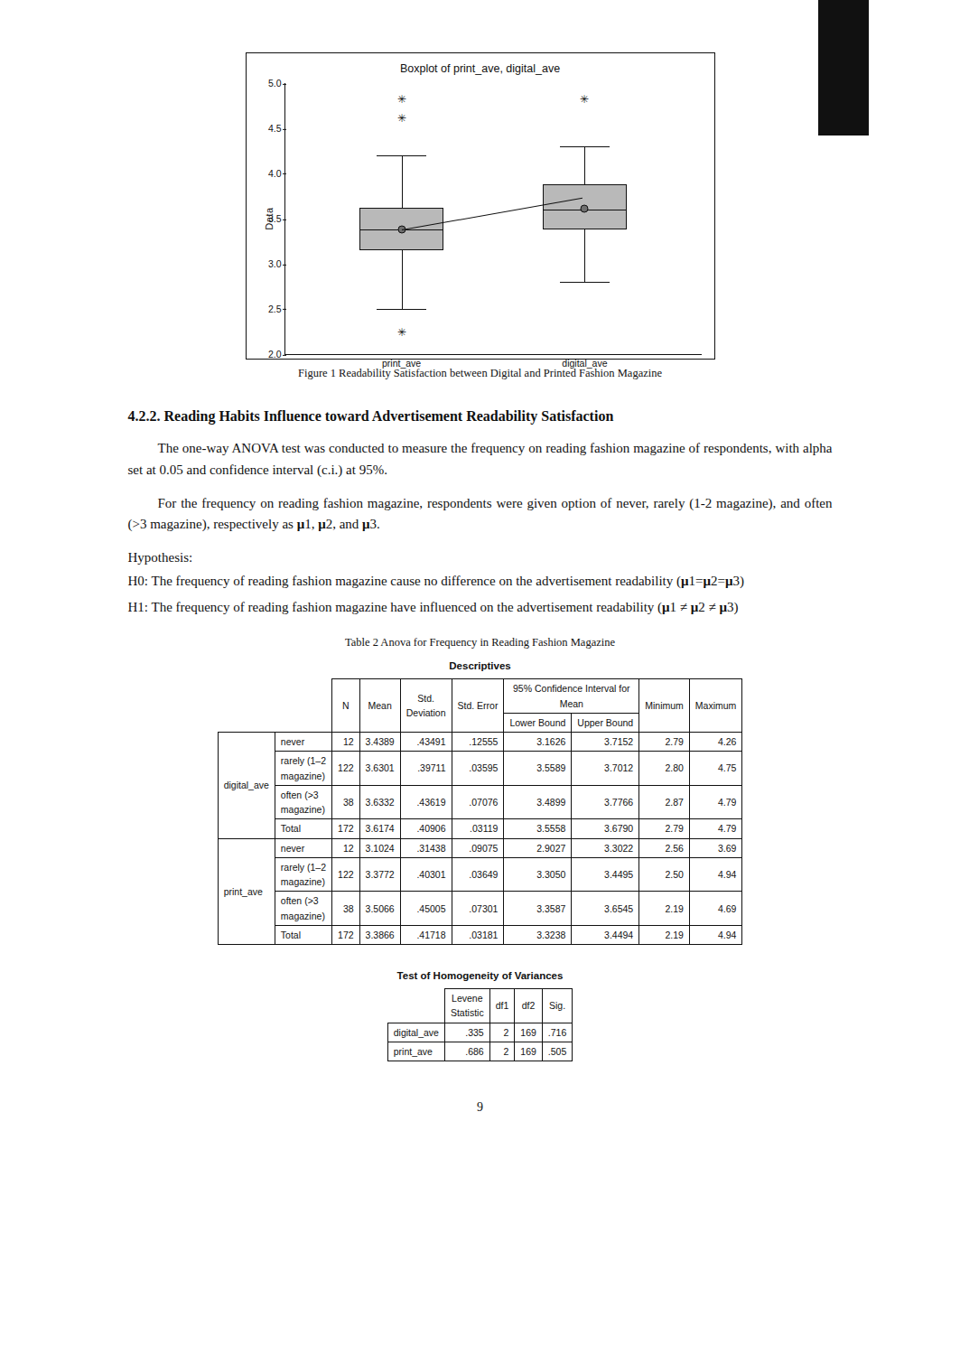Boxplot of print_ave, digital_ave
Data 5.0 4.5 4.0 3.5 3.0 2.5 2.0 ✳ ✳ ✳ print_ave ✳ digital_ave
Figure 1 Readability Satisfaction between Digital and Printed Fashion Magazine
4.2.2. Reading Habits Influence toward Advertisement Readability Satisfaction
The one-way ANOVA test was conducted to measure the frequency on reading fashion magazine of respondents, with alpha set at 0.05 and confidence interval (c.i.) at 95%.
For the frequency on reading fashion magazine, respondents were given option of never, rarely (1-2 magazine), and often (>3 magazine), respectively as μ1, μ2, and μ3.
Hypothesis:
H0: The frequency of reading fashion magazine cause no difference on the advertisement readability (μ1=μ2=μ3)
H1: The frequency of reading fashion magazine have influenced on the advertisement readability (μ1 ≠ μ2 ≠ μ3)
Table 2 Anova for Frequency in Reading Fashion Magazine
Descriptives
| | | N | Mean | Std. Deviation | Std. Error | 95% Confidence Interval for Mean | Minimum | Maximum |
| --- | --- | --- | --- | --- | --- | --- | --- | --- |
| Lower Bound | Upper Bound |
| digital_ave | never | 12 | 3.4389 | .43491 | .12555 | 3.1626 | 3.7152 | 2.79 | 4.26 |
| rarely (1–2 magazine) | 122 | 3.6301 | .39711 | .03595 | 3.5589 | 3.7012 | 2.80 | 4.75 |
| often (>3 magazine) | 38 | 3.6332 | .43619 | .07076 | 3.4899 | 3.7766 | 2.87 | 4.79 |
| Total | 172 | 3.6174 | .40906 | .03119 | 3.5558 | 3.6790 | 2.79 | 4.79 |
| print_ave | never | 12 | 3.1024 | .31438 | .09075 | 2.9027 | 3.3022 | 2.56 | 3.69 |
| rarely (1–2 magazine) | 122 | 3.3772 | .40301 | .03649 | 3.3050 | 3.4495 | 2.50 | 4.94 |
| often (>3 magazine) | 38 | 3.5066 | .45005 | .07301 | 3.3587 | 3.6545 | 2.19 | 4.69 |
| Total | 172 | 3.3866 | .41718 | .03181 | 3.3238 | 3.4494 | 2.19 | 4.94 |
Test of Homogeneity of Variances
| | Levene Statistic | df1 | df2 | Sig. |
| --- | --- | --- | --- | --- |
| digital_ave | .335 | 2 | 169 | .716 |
| print_ave | .686 | 2 | 169 | .505 |
9